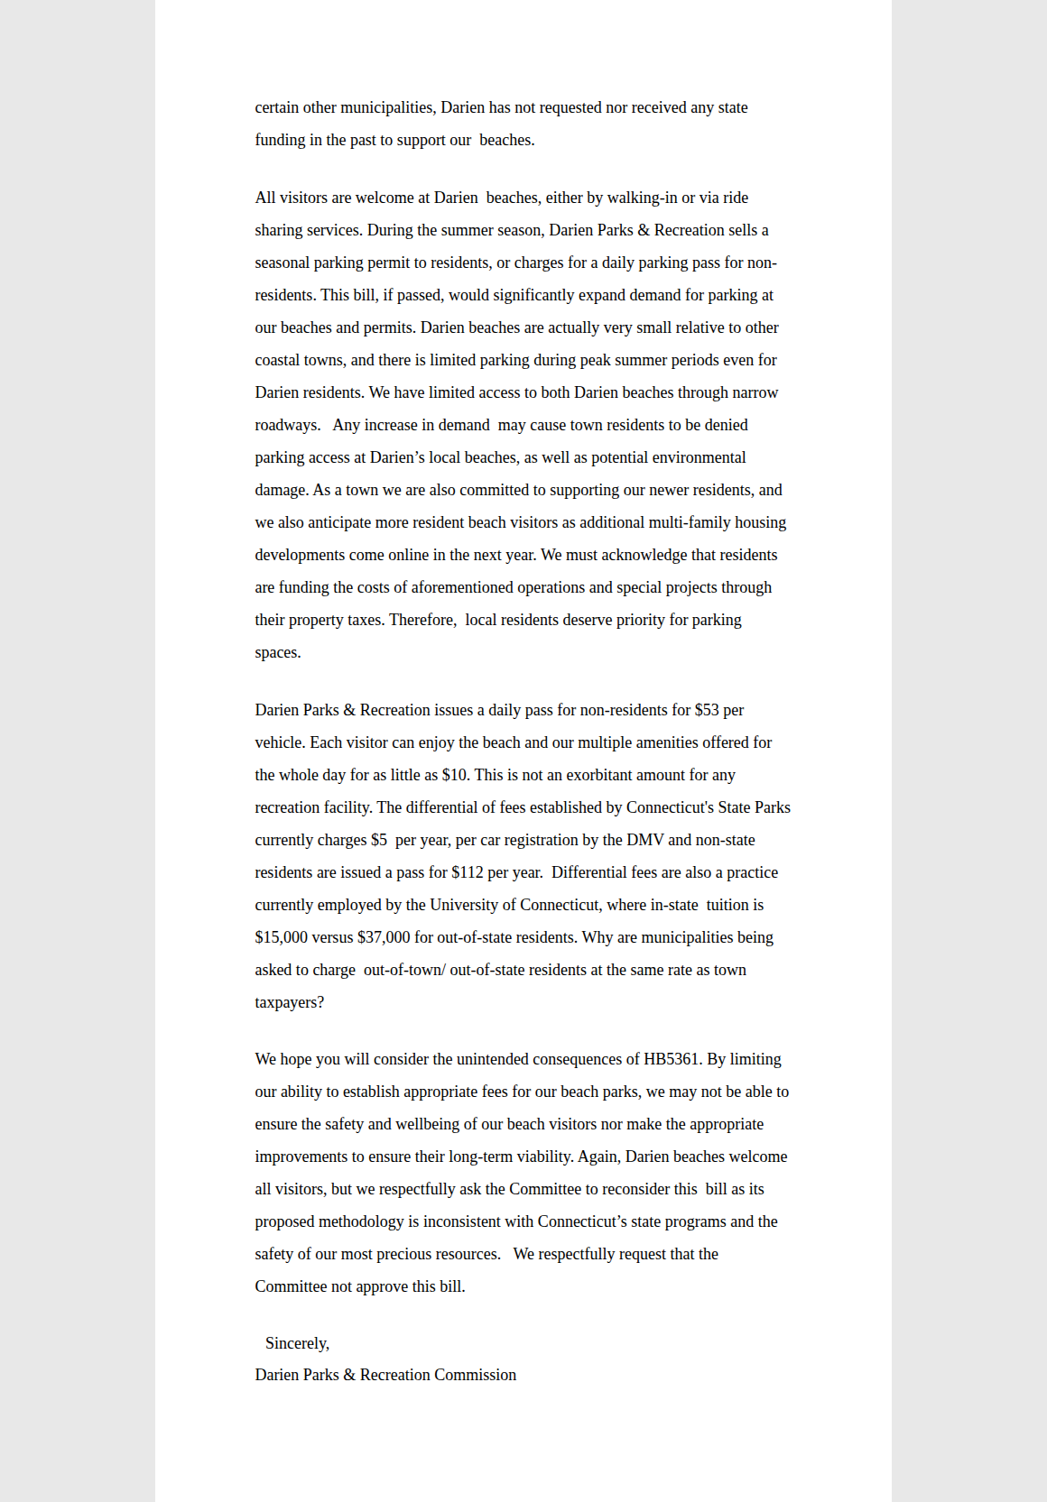certain other municipalities, Darien has not requested nor received any state funding in the past to support our beaches.
All visitors are welcome at Darien beaches, either by walking-in or via ride sharing services. During the summer season, Darien Parks & Recreation sells a seasonal parking permit to residents, or charges for a daily parking pass for non-residents. This bill, if passed, would significantly expand demand for parking at our beaches and permits. Darien beaches are actually very small relative to other coastal towns, and there is limited parking during peak summer periods even for Darien residents. We have limited access to both Darien beaches through narrow roadways. Any increase in demand may cause town residents to be denied parking access at Darien’s local beaches, as well as potential environmental damage. As a town we are also committed to supporting our newer residents, and we also anticipate more resident beach visitors as additional multi-family housing developments come online in the next year. We must acknowledge that residents are funding the costs of aforementioned operations and special projects through their property taxes. Therefore, local residents deserve priority for parking spaces.
Darien Parks & Recreation issues a daily pass for non-residents for $53 per vehicle. Each visitor can enjoy the beach and our multiple amenities offered for the whole day for as little as $10. This is not an exorbitant amount for any recreation facility. The differential of fees established by Connecticut's State Parks currently charges $5 per year, per car registration by the DMV and non-state residents are issued a pass for $112 per year. Differential fees are also a practice currently employed by the University of Connecticut, where in-state tuition is $15,000 versus $37,000 for out-of-state residents. Why are municipalities being asked to charge out-of-town/ out-of-state residents at the same rate as town taxpayers?
We hope you will consider the unintended consequences of HB5361. By limiting our ability to establish appropriate fees for our beach parks, we may not be able to ensure the safety and wellbeing of our beach visitors nor make the appropriate improvements to ensure their long-term viability. Again, Darien beaches welcome all visitors, but we respectfully ask the Committee to reconsider this bill as its proposed methodology is inconsistent with Connecticut’s state programs and the safety of our most precious resources. We respectfully request that the Committee not approve this bill.
Sincerely,
Darien Parks & Recreation Commission